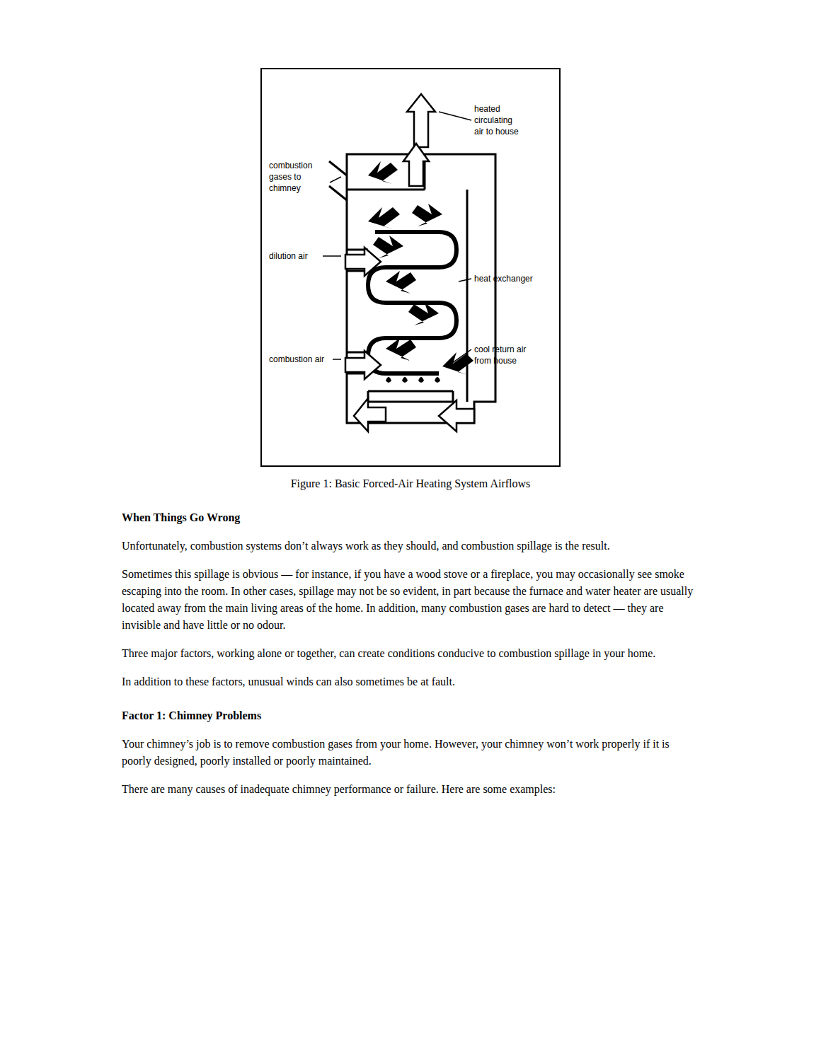combustion gases to chimney dilution air combustion air heated circulating air to house heat exchanger cool return air from house
Figure 1: Basic Forced-Air Heating System Airflows
When Things Go Wrong
Unfortunately, combustion systems don’t always work as they should, and combustion spillage is the result.
Sometimes this spillage is obvious — for instance, if you have a wood stove or a fireplace, you may occasionally see smoke escaping into the room. In other cases, spillage may not be so evident, in part because the furnace and water heater are usually located away from the main living areas of the home. In addition, many combustion gases are hard to detect — they are invisible and have little or no odour.
Three major factors, working alone or together, can create conditions conducive to combustion spillage in your home.
In addition to these factors, unusual winds can also sometimes be at fault.
Factor 1: Chimney Problems
Your chimney’s job is to remove combustion gases from your home. However, your chimney won’t work properly if it is poorly designed, poorly installed or poorly maintained.
There are many causes of inadequate chimney performance or failure. Here are some examples: